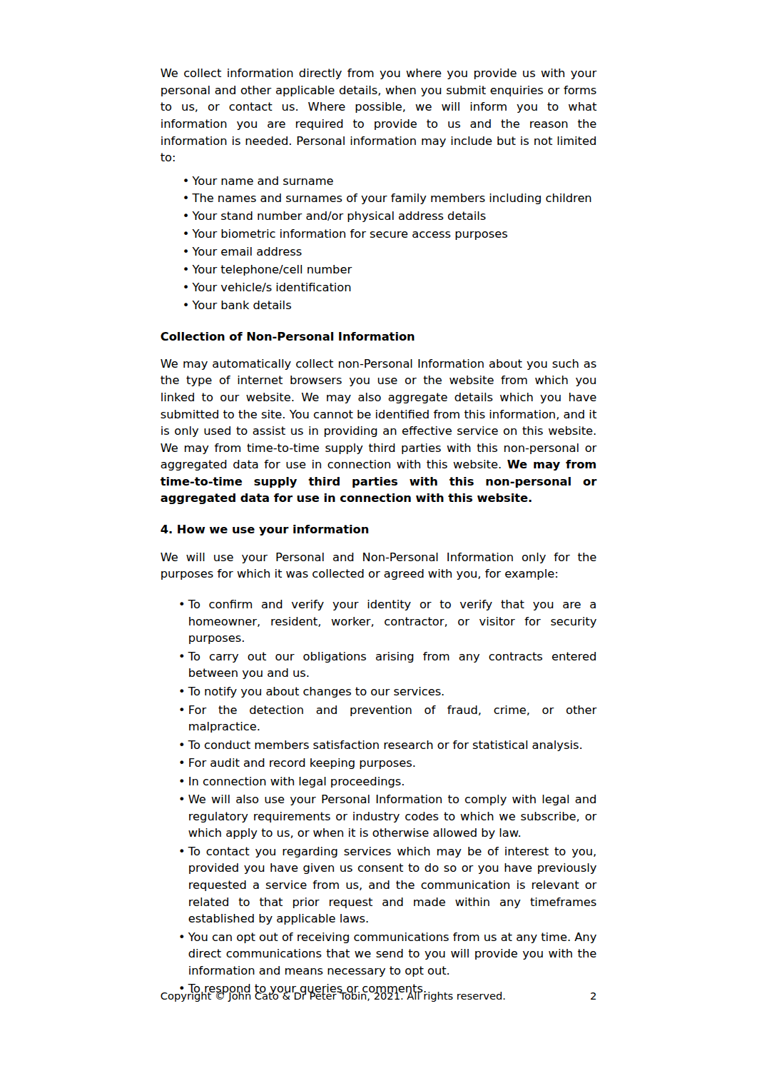We collect information directly from you where you provide us with your personal and other applicable details, when you submit enquiries or forms to us, or contact us. Where possible, we will inform you to what information you are required to provide to us and the reason the information is needed. Personal information may include but is not limited to:
Your name and surname
The names and surnames of your family members including children
Your stand number and/or physical address details
Your biometric information for secure access purposes
Your email address
Your telephone/cell number
Your vehicle/s identification
Your bank details
Collection of Non-Personal Information
We may automatically collect non-Personal Information about you such as the type of internet browsers you use or the website from which you linked to our website. We may also aggregate details which you have submitted to the site. You cannot be identified from this information, and it is only used to assist us in providing an effective service on this website. We may from time-to-time supply third parties with this non-personal or aggregated data for use in connection with this website. We may from time-to-time supply third parties with this non-personal or aggregated data for use in connection with this website.
4. How we use your information
We will use your Personal and Non-Personal Information only for the purposes for which it was collected or agreed with you, for example:
To confirm and verify your identity or to verify that you are a homeowner, resident, worker, contractor, or visitor for security purposes.
To carry out our obligations arising from any contracts entered between you and us.
To notify you about changes to our services.
For the detection and prevention of fraud, crime, or other malpractice.
To conduct members satisfaction research or for statistical analysis.
For audit and record keeping purposes.
In connection with legal proceedings.
We will also use your Personal Information to comply with legal and regulatory requirements or industry codes to which we subscribe, or which apply to us, or when it is otherwise allowed by law.
To contact you regarding services which may be of interest to you, provided you have given us consent to do so or you have previously requested a service from us, and the communication is relevant or related to that prior request and made within any timeframes established by applicable laws.
You can opt out of receiving communications from us at any time. Any direct communications that we send to you will provide you with the information and means necessary to opt out.
To respond to your queries or comments.
Copyright © John Cato & Dr Peter Tobin, 2021. All rights reserved.
2